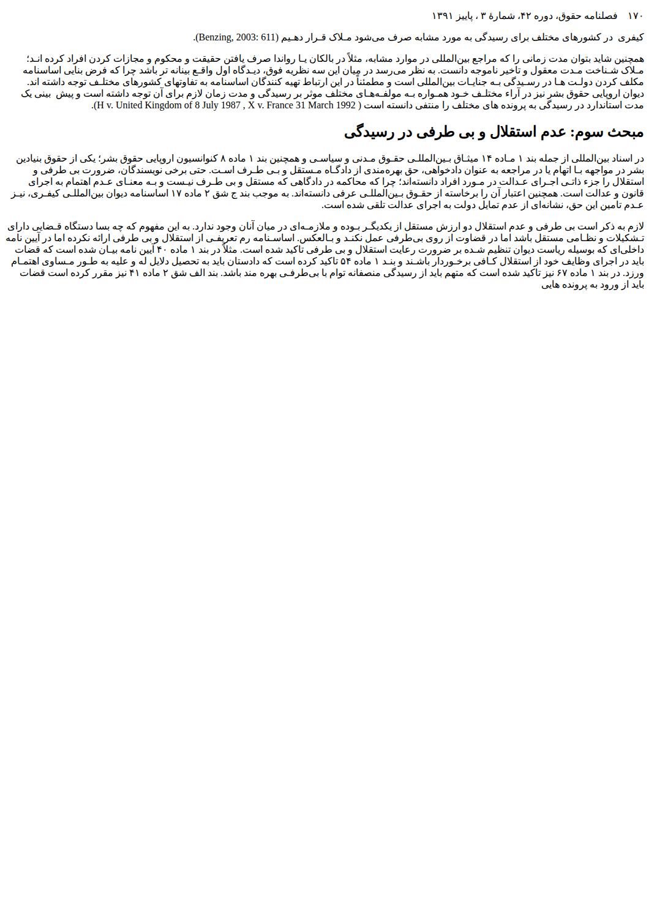۱۷۰ فصلنامه حقوق، دوره ۴۲، شمارهٔ ۳ ، پاییز ۱۳۹۱
کیفری در کشورهای مختلف برای رسیدگی به مورد مشابه صرف می‌شود مـلاک قـرار دهـیم (Benzing, 2003: 611).
همچنین شاید بتوان مدت زمانی را که مراجع بین‌المللی در موارد مشابه، مثلاً در بالکان یـا رواندا صرف یافتن حقیقت و محکوم و مجازات کردن افراد کرده انـد؛ مـلاک شـناخت مـدت معقول و تاخیر ناموجه دانست. به نظر می‌رسد در میان این سه نظریه فوق، دیـدگاه اول واقـع بینانه تر باشد چرا که فرض بنایی اساسنامه مکلف کردن دولـت هـا در رسـیدگی بـه جنایـات بین‌المللی است و مطمئناً در این ارتباط تهیه کنندگان اساسنامه به تفاوتهای کشورهای مختلـف توجه داشته اند. دیوان اروپایی حقوق بشر نیز در آراء مختلـف خـود همـواره بـه مولفـه‌هـای مختلف موثر بر رسیدگی و مدت زمان لازم برای آن توجه داشته است و پیش بینی یک مدت استاندارد در رسیدگی به پرونده های مختلف را منتفی دانسته است ( H v. United Kingdom of 8 July 1987 , X v. France 31 March 1992).
مبحث سوم: عدم استقلال و بی طرفی در رسیدگی
در اسناد بین‌المللی از جمله بند ۱ مـاده ۱۴ میثـاق بـین‌المللـی حقـوق مـدنی و سیاسـی و همچنین بند ۱ ماده ۸ کنوانسیون اروپایی حقوق بشر؛ یکی از حقوق بنیادین بشر در مواجهه بـا اتهام یا در مراجعه به عنوان دادخواهی، حق بهره‌مندی از دادگـاه مـستقل و بـی طـرف اسـت. حتی برخی نویسندگان، ضرورت بی طرفی و استقلال را جزء ذاتـی اجـرای عـدالت در مـورد افراد دانسته‌اند؛ چرا که محاکمه در دادگاهی که مستقل و بی طـرف نیـست و بـه معنـای عـدم اهتمام به اجرای قانون و عدالت است. همچنین اعتبار آن را برخاسته از حقـوق بـین‌المللـی عرفی دانسته‌اند. به موجب بند ج شق ۲ ماده ۱۷ اساسنامه دیوان بین‌المللـی کیفـری، نیـز عـدم تامین این حق، نشانه‌ای از عدم تمایل دولت به اجرای عدالت تلقی شده است.
لازم به ذکر است بی طرفی و عدم استقلال دو ارزش مستقل از یکدیگـر بـوده و ملازمـه‌ای در میان آنان وجود ندارد. به این مفهوم که چه بسا دستگاه قـضایی دارای تـشکیلات و نظـامی مستقل باشد اما در قضاوت از روی بی‌طرفی عمل نکنـد و بـالعکس. اساسـنامه رم تعریفـی از استقلال و بی طرفی ارائه نکرده اما در آیین نامه داخلی‌ای که بوسیله ریاست دیوان تنظیم شـده بر ضرورت رعایت استقلال و بی طرفی تاکید شده است. مثلاً در بند ۱ ماده ۴۰ آیین نامه بیـان شده است که قضات باید در اجرای وظایف خود از استقلال کـافی برخـوردار باشـند و بنـد ۱ ماده ۵۴ تاکید کرده است که دادستان باید به تحصیل دلایل له و علیه به طـور مـساوی اهتمـام ورزد. در بند ۱ ماده ۶۷ نیز تاکید شده است که متهم باید از رسیدگی منصفانه توام با بی‌طرفـی بهره مند باشد. بند الف شق ۲ ماده ۴۱ نیز مقرر کرده است قضات باید از ورود به پرونده هایی